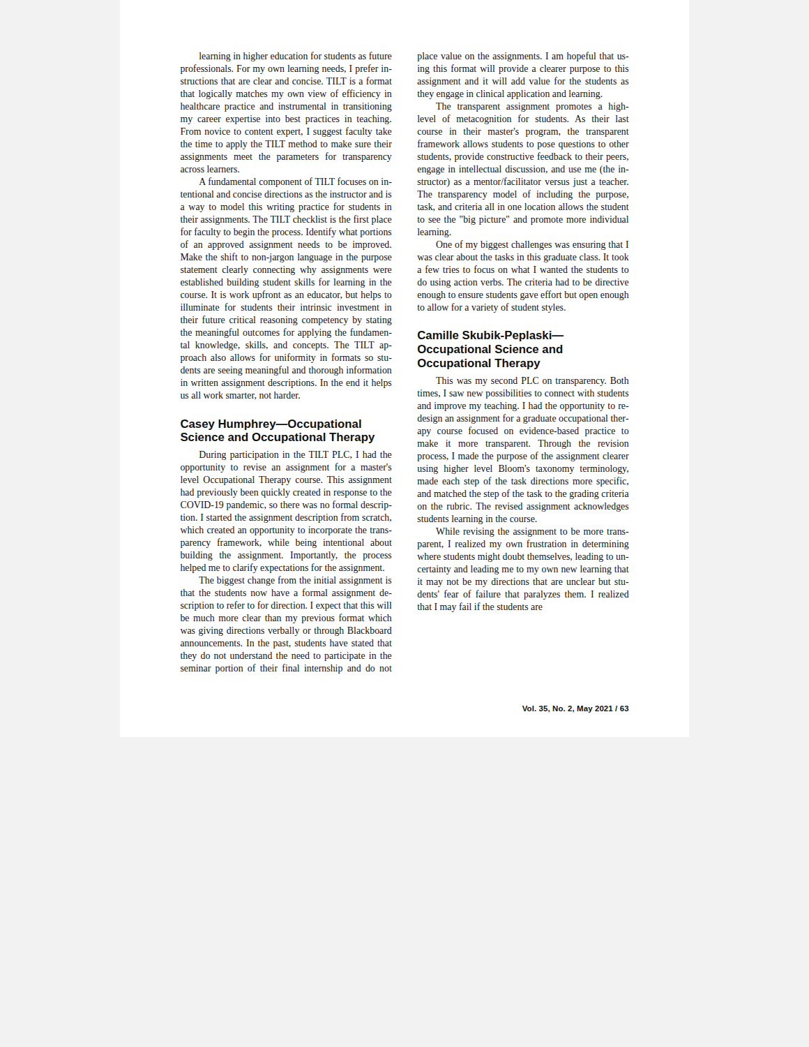learning in higher education for students as future professionals. For my own learning needs, I prefer instructions that are clear and concise. TILT is a format that logically matches my own view of efficiency in healthcare practice and instrumental in transitioning my career expertise into best practices in teaching. From novice to content expert, I suggest faculty take the time to apply the TILT method to make sure their assignments meet the parameters for transparency across learners.
A fundamental component of TILT focuses on intentional and concise directions as the instructor and is a way to model this writing practice for students in their assignments. The TILT checklist is the first place for faculty to begin the process. Identify what portions of an approved assignment needs to be improved. Make the shift to non-jargon language in the purpose statement clearly connecting why assignments were established building student skills for learning in the course. It is work upfront as an educator, but helps to illuminate for students their intrinsic investment in their future critical reasoning competency by stating the meaningful outcomes for applying the fundamental knowledge, skills, and concepts. The TILT approach also allows for uniformity in formats so students are seeing meaningful and thorough information in written assignment descriptions. In the end it helps us all work smarter, not harder.
Casey Humphrey—Occupational Science and Occupational Therapy
During participation in the TILT PLC, I had the opportunity to revise an assignment for a master's level Occupational Therapy course. This assignment had previously been quickly created in response to the COVID-19 pandemic, so there was no formal description. I started the assignment description from scratch, which created an opportunity to incorporate the transparency framework, while being intentional about building the assignment. Importantly, the process helped me to clarify expectations for the assignment.
The biggest change from the initial assignment is that the students now have a formal assignment description to refer to for direction. I expect that this will be much more clear than my previous format which was giving directions verbally or through Blackboard announcements. In the past, students have stated that they do not understand the need to participate in the seminar portion of their final internship and do not place value on the assignments. I am hopeful that using this format will provide a clearer purpose to this assignment and it will add value for the students as they engage in clinical application and learning.
The transparent assignment promotes a high-level of metacognition for students. As their last course in their master's program, the transparent framework allows students to pose questions to other students, provide constructive feedback to their peers, engage in intellectual discussion, and use me (the instructor) as a mentor/facilitator versus just a teacher. The transparency model of including the purpose, task, and criteria all in one location allows the student to see the "big picture" and promote more individual learning.
One of my biggest challenges was ensuring that I was clear about the tasks in this graduate class. It took a few tries to focus on what I wanted the students to do using action verbs. The criteria had to be directive enough to ensure students gave effort but open enough to allow for a variety of student styles.
Camille Skubik-Peplaski— Occupational Science and Occupational Therapy
This was my second PLC on transparency. Both times, I saw new possibilities to connect with students and improve my teaching. I had the opportunity to redesign an assignment for a graduate occupational therapy course focused on evidence-based practice to make it more transparent. Through the revision process, I made the purpose of the assignment clearer using higher level Bloom's taxonomy terminology, made each step of the task directions more specific, and matched the step of the task to the grading criteria on the rubric. The revised assignment acknowledges students learning in the course.
While revising the assignment to be more transparent, I realized my own frustration in determining where students might doubt themselves, leading to uncertainty and leading me to my own new learning that it may not be my directions that are unclear but students' fear of failure that paralyzes them. I realized that I may fail if the students are
Vol. 35, No. 2, May 2021 / 63